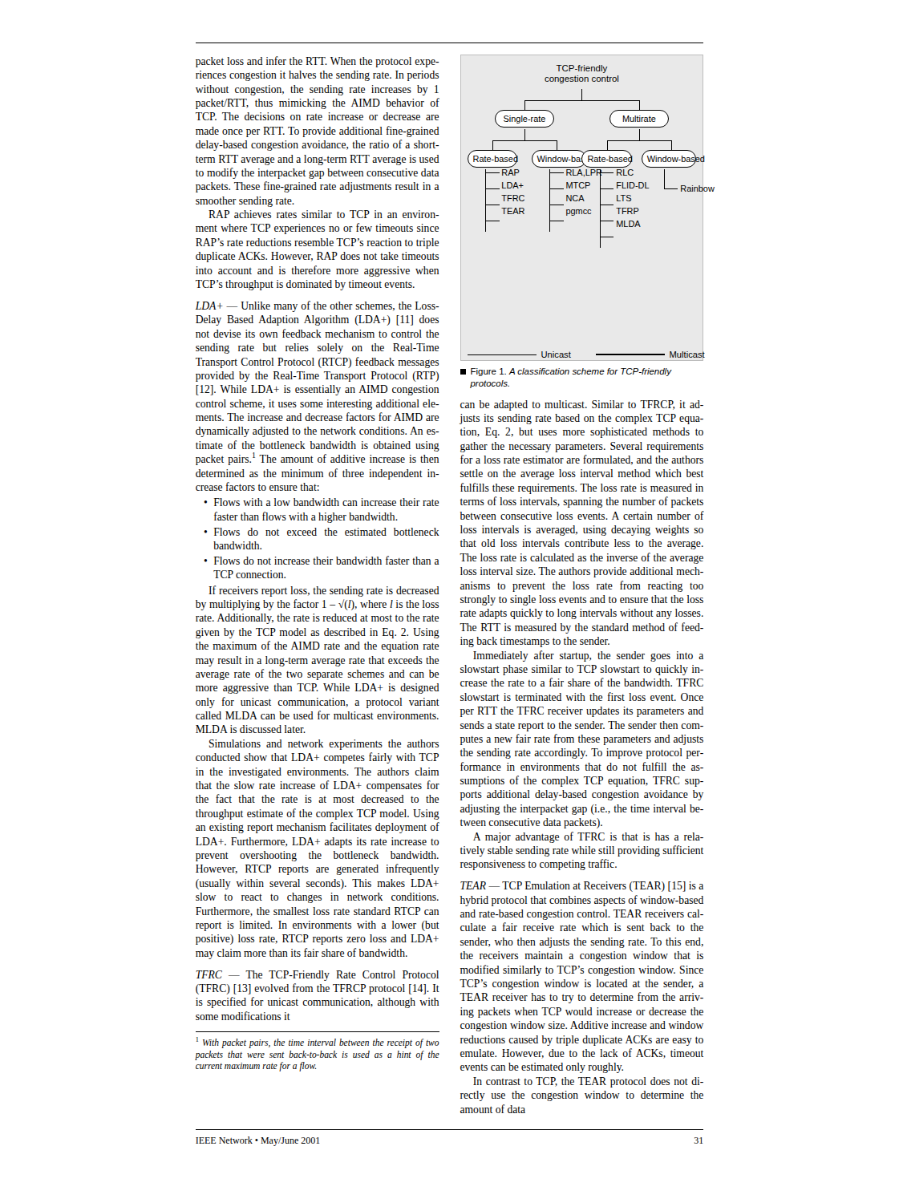packet loss and infer the RTT. When the protocol experiences congestion it halves the sending rate. In periods without congestion, the sending rate increases by 1 packet/RTT, thus mimicking the AIMD behavior of TCP. The decisions on rate increase or decrease are made once per RTT. To provide additional fine-grained delay-based congestion avoidance, the ratio of a short-term RTT average and a long-term RTT average is used to modify the interpacket gap between consecutive data packets. These fine-grained rate adjustments result in a smoother sending rate.
RAP achieves rates similar to TCP in an environment where TCP experiences no or few timeouts since RAP’s rate reductions resemble TCP’s reaction to triple duplicate ACKs. However, RAP does not take timeouts into account and is therefore more aggressive when TCP’s throughput is dominated by timeout events.
LDA+ — Unlike many of the other schemes, the Loss-Delay Based Adaption Algorithm (LDA+) [11] does not devise its own feedback mechanism to control the sending rate but relies solely on the Real-Time Transport Control Protocol (RTCP) feedback messages provided by the Real-Time Transport Protocol (RTP) [12]. While LDA+ is essentially an AIMD congestion control scheme, it uses some interesting additional elements. The increase and decrease factors for AIMD are dynamically adjusted to the network conditions. An estimate of the bottleneck bandwidth is obtained using packet pairs.1 The amount of additive increase is then determined as the minimum of three independent increase factors to ensure that:
Flows with a low bandwidth can increase their rate faster than flows with a higher bandwidth.
Flows do not exceed the estimated bottleneck bandwidth.
Flows do not increase their bandwidth faster than a TCP connection.
If receivers report loss, the sending rate is decreased by multiplying by the factor 1 – √(l), where l is the loss rate. Additionally, the rate is reduced at most to the rate given by the TCP model as described in Eq. 2. Using the maximum of the AIMD rate and the equation rate may result in a long-term average rate that exceeds the average rate of the two separate schemes and can be more aggressive than TCP. While LDA+ is designed only for unicast communication, a protocol variant called MLDA can be used for multicast environments. MLDA is discussed later.
Simulations and network experiments the authors conducted show that LDA+ competes fairly with TCP in the investigated environments. The authors claim that the slow rate increase of LDA+ compensates for the fact that the rate is at most decreased to the throughput estimate of the complex TCP model. Using an existing report mechanism facilitates deployment of LDA+. Furthermore, LDA+ adapts its rate increase to prevent overshooting the bottleneck bandwidth. However, RTCP reports are generated infrequently (usually within several seconds). This makes LDA+ slow to react to changes in network conditions. Furthermore, the smallest loss rate standard RTCP can report is limited. In environments with a lower (but positive) loss rate, RTCP reports zero loss and LDA+ may claim more than its fair share of bandwidth.
TFRC — The TCP-Friendly Rate Control Protocol (TFRC) [13] evolved from the TFRCP protocol [14]. It is specified for unicast communication, although with some modifications it
1 With packet pairs, the time interval between the receipt of two packets that were sent back-to-back is used as a hint of the current maximum rate for a flow.
TCP-friendly
congestion control
Single-rate
Multirate
Rate-based
Window-based
Rate-based
Window-based
RAP
LDA+
TFRC
TEAR
RLA,LPR
MTCP
NCA
pgmcc
RLC
FLID-DL
LTS
TFRP
MLDA
Rainbow
Unicast
Multicast
Figure 1. A classification scheme for TCP-friendly protocols.
can be adapted to multicast. Similar to TFRCP, it adjusts its sending rate based on the complex TCP equation, Eq. 2, but uses more sophisticated methods to gather the necessary parameters. Several requirements for a loss rate estimator are formulated, and the authors settle on the average loss interval method which best fulfills these requirements. The loss rate is measured in terms of loss intervals, spanning the number of packets between consecutive loss events. A certain number of loss intervals is averaged, using decaying weights so that old loss intervals contribute less to the average. The loss rate is calculated as the inverse of the average loss interval size. The authors provide additional mechanisms to prevent the loss rate from reacting too strongly to single loss events and to ensure that the loss rate adapts quickly to long intervals without any losses. The RTT is measured by the standard method of feeding back timestamps to the sender.
Immediately after startup, the sender goes into a slowstart phase similar to TCP slowstart to quickly increase the rate to a fair share of the bandwidth. TFRC slowstart is terminated with the first loss event. Once per RTT the TFRC receiver updates its parameters and sends a state report to the sender. The sender then computes a new fair rate from these parameters and adjusts the sending rate accordingly. To improve protocol performance in environments that do not fulfill the assumptions of the complex TCP equation, TFRC supports additional delay-based congestion avoidance by adjusting the interpacket gap (i.e., the time interval between consecutive data packets).
A major advantage of TFRC is that is has a relatively stable sending rate while still providing sufficient responsiveness to competing traffic.
TEAR — TCP Emulation at Receivers (TEAR) [15] is a hybrid protocol that combines aspects of window-based and rate-based congestion control. TEAR receivers calculate a fair receive rate which is sent back to the sender, who then adjusts the sending rate. To this end, the receivers maintain a congestion window that is modified similarly to TCP’s congestion window. Since TCP’s congestion window is located at the sender, a TEAR receiver has to try to determine from the arriving packets when TCP would increase or decrease the congestion window size. Additive increase and window reductions caused by triple duplicate ACKs are easy to emulate. However, due to the lack of ACKs, timeout events can be estimated only roughly.
In contrast to TCP, the TEAR protocol does not directly use the congestion window to determine the amount of data
IEEE Network • May/June 2001 31